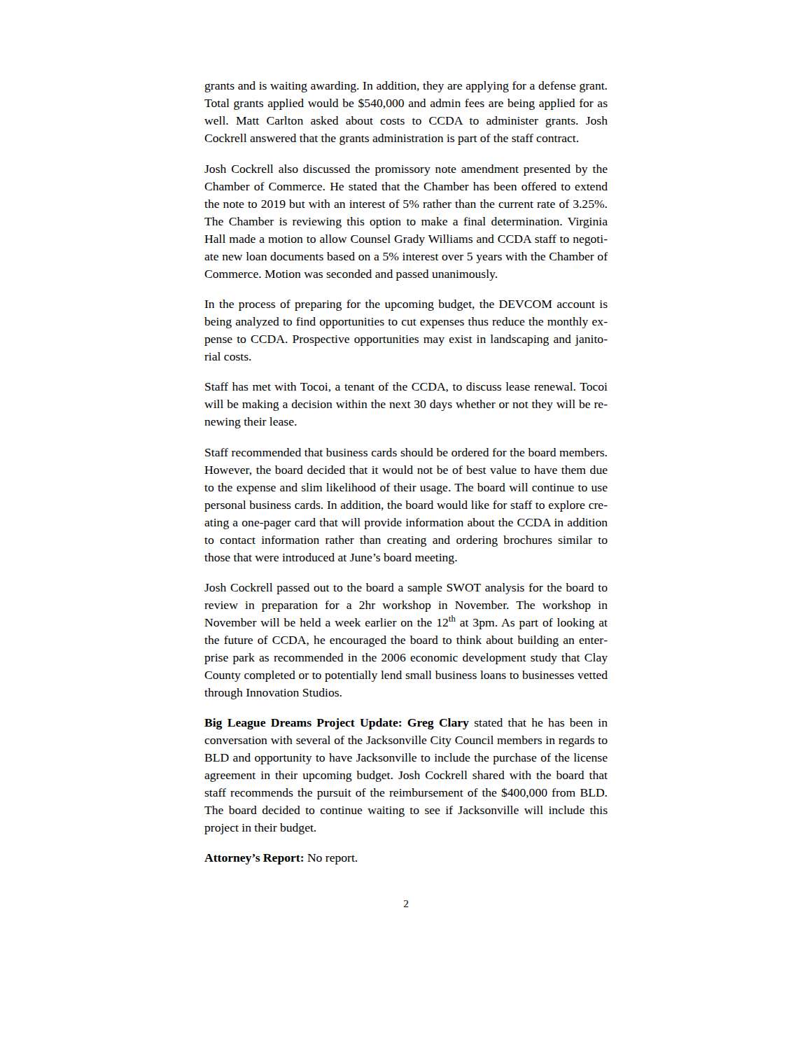grants and is waiting awarding. In addition, they are applying for a defense grant. Total grants applied would be $540,000 and admin fees are being applied for as well. Matt Carlton asked about costs to CCDA to administer grants. Josh Cockrell answered that the grants administration is part of the staff contract.
Josh Cockrell also discussed the promissory note amendment presented by the Chamber of Commerce. He stated that the Chamber has been offered to extend the note to 2019 but with an interest of 5% rather than the current rate of 3.25%. The Chamber is reviewing this option to make a final determination. Virginia Hall made a motion to allow Counsel Grady Williams and CCDA staff to negotiate new loan documents based on a 5% interest over 5 years with the Chamber of Commerce. Motion was seconded and passed unanimously.
In the process of preparing for the upcoming budget, the DEVCOM account is being analyzed to find opportunities to cut expenses thus reduce the monthly expense to CCDA. Prospective opportunities may exist in landscaping and janitorial costs.
Staff has met with Tocoi, a tenant of the CCDA, to discuss lease renewal. Tocoi will be making a decision within the next 30 days whether or not they will be renewing their lease.
Staff recommended that business cards should be ordered for the board members. However, the board decided that it would not be of best value to have them due to the expense and slim likelihood of their usage. The board will continue to use personal business cards. In addition, the board would like for staff to explore creating a one-pager card that will provide information about the CCDA in addition to contact information rather than creating and ordering brochures similar to those that were introduced at June’s board meeting.
Josh Cockrell passed out to the board a sample SWOT analysis for the board to review in preparation for a 2hr workshop in November. The workshop in November will be held a week earlier on the 12th at 3pm. As part of looking at the future of CCDA, he encouraged the board to think about building an enterprise park as recommended in the 2006 economic development study that Clay County completed or to potentially lend small business loans to businesses vetted through Innovation Studios.
Big League Dreams Project Update: Greg Clary stated that he has been in conversation with several of the Jacksonville City Council members in regards to BLD and opportunity to have Jacksonville to include the purchase of the license agreement in their upcoming budget. Josh Cockrell shared with the board that staff recommends the pursuit of the reimbursement of the $400,000 from BLD. The board decided to continue waiting to see if Jacksonville will include this project in their budget.
Attorney’s Report: No report.
2